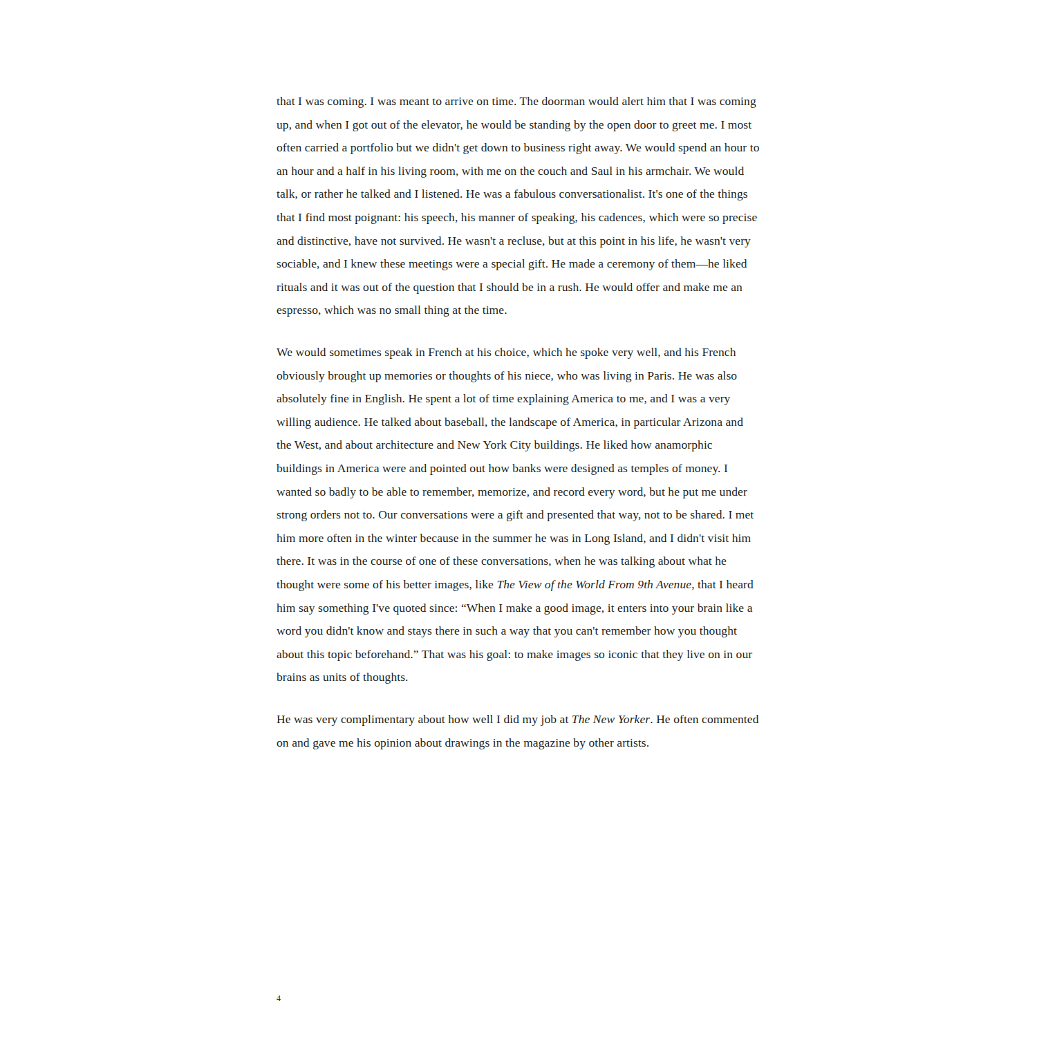that I was coming. I was meant to arrive on time. The doorman would alert him that I was coming up, and when I got out of the elevator, he would be standing by the open door to greet me. I most often carried a portfolio but we didn't get down to business right away. We would spend an hour to an hour and a half in his living room, with me on the couch and Saul in his armchair. We would talk, or rather he talked and I listened. He was a fabulous conversationalist. It's one of the things that I find most poignant: his speech, his manner of speaking, his cadences, which were so precise and distinctive, have not survived. He wasn't a recluse, but at this point in his life, he wasn't very sociable, and I knew these meetings were a special gift. He made a ceremony of them—he liked rituals and it was out of the question that I should be in a rush. He would offer and make me an espresso, which was no small thing at the time.
We would sometimes speak in French at his choice, which he spoke very well, and his French obviously brought up memories or thoughts of his niece, who was living in Paris. He was also absolutely fine in English. He spent a lot of time explaining America to me, and I was a very willing audience. He talked about baseball, the landscape of America, in particular Arizona and the West, and about architecture and New York City buildings. He liked how anamorphic buildings in America were and pointed out how banks were designed as temples of money. I wanted so badly to be able to remember, memorize, and record every word, but he put me under strong orders not to. Our conversations were a gift and presented that way, not to be shared. I met him more often in the winter because in the summer he was in Long Island, and I didn't visit him there. It was in the course of one of these conversations, when he was talking about what he thought were some of his better images, like The View of the World From 9th Avenue, that I heard him say something I've quoted since: “When I make a good image, it enters into your brain like a word you didn't know and stays there in such a way that you can't remember how you thought about this topic beforehand.” That was his goal: to make images so iconic that they live on in our brains as units of thoughts.
He was very complimentary about how well I did my job at The New Yorker. He often commented on and gave me his opinion about drawings in the magazine by other artists.
4